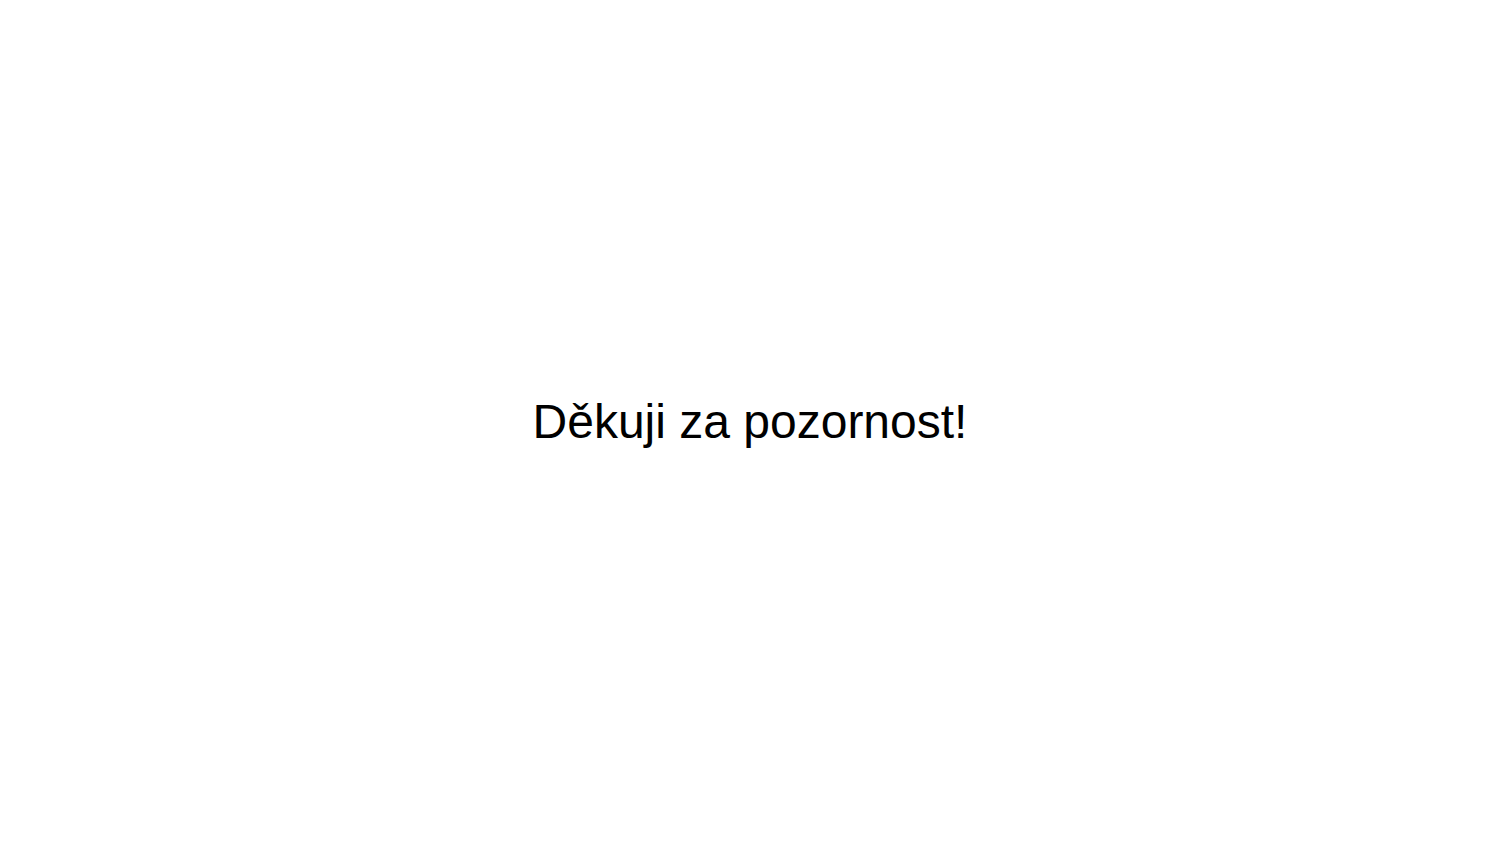Děkuji za pozornost!